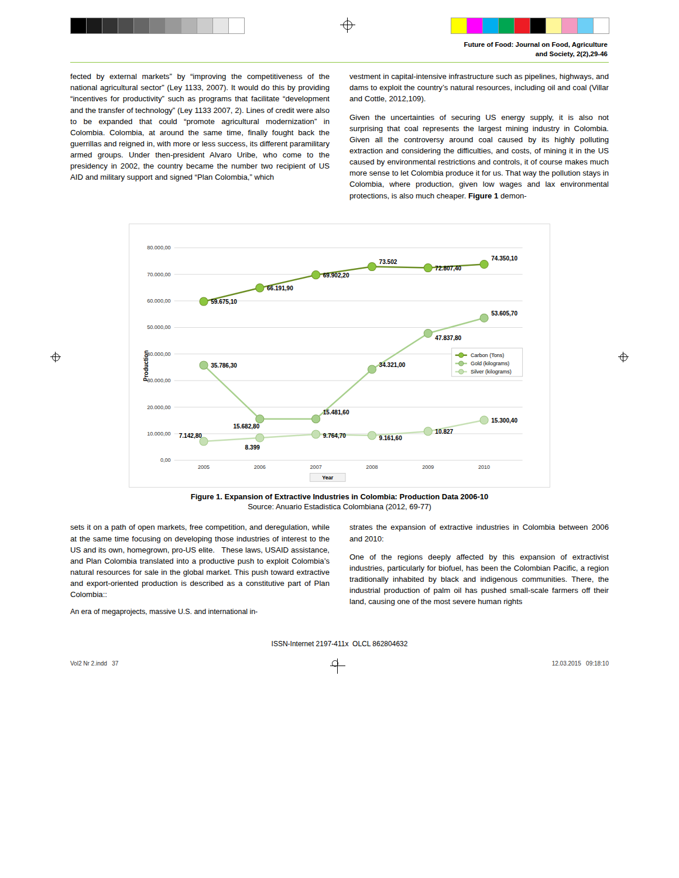Future of Food: Journal on Food, Agriculture
and Society, 2(2),29-46
fected by external markets” by “improving the competitiveness of the national agricultural sector” (Ley 1133, 2007). It would do this by providing “incentives for productivity” such as programs that facilitate “development and the transfer of technology” (Ley 1133 2007, 2). Lines of credit were also to be expanded that could “promote agricultural modernization” in Colombia. Colombia, at around the same time, finally fought back the guerrillas and reigned in, with more or less success, its different paramilitary armed groups. Under then-president Alvaro Uribe, who come to the presidency in 2002, the country became the number two recipient of US AID and military support and signed “Plan Colombia,” which
vestment in capital-intensive infrastructure such as pipelines, highways, and dams to exploit the country’s natural resources, including oil and coal (Villar and Cottle, 2012,109).
Given the uncertainties of securing US energy supply, it is also not surprising that coal represents the largest mining industry in Colombia. Given all the controversy around coal caused by its highly polluting extraction and considering the difficulties, and costs, of mining it in the US caused by environmental restrictions and controls, it of course makes much more sense to let Colombia produce it for us. That way the pollution stays in Colombia, where production, given low wages and lax environmental protections, is also much cheaper. Figure 1 demon-
80.000,00 70.000,00 60.000,00 50.000,00 40.000,00 30.000,00 20.000,00 10.000,00 0,00 Production 2005 2006 2007 2008 2009 2010 Year 59.675,10 66.191,90 69.902,20 73.502 72.807,40 74.350,10 35.786,30 15.682,80 15.481,60 34.321,00 47.837,80 53.605,70 7.142,80 8.399 9.764,70 9.161,60 10.827 15.300,40 Carbon (Tons) Gold (kilograms) Silver (kilograms)
Figure 1. Expansion of Extractive Industries in Colombia: Production Data 2006-10
Source: Anuario Estadistica Colombiana (2012, 69-77)
sets it on a path of open markets, free competition, and deregulation, while at the same time focusing on developing those industries of interest to the US and its own, homegrown, pro-US elite. These laws, USAID assistance, and Plan Colombia translated into a productive push to exploit Colombia’s natural resources for sale in the global market. This push toward extractive and export-oriented production is described as a constitutive part of Plan Colombia::
An era of megaprojects, massive U.S. and international in-
strates the expansion of extractive industries in Colombia between 2006 and 2010:
One of the regions deeply affected by this expansion of extractivist industries, particularly for biofuel, has been the Colombian Pacific, a region traditionally inhabited by black and indigenous communities. There, the industrial production of palm oil has pushed small-scale farmers off their land, causing one of the most severe human rights
ISSN-Internet 2197-411x OLCL 862804632
Vol2 Nr 2.indd 37 12.03.2015 09:18:10